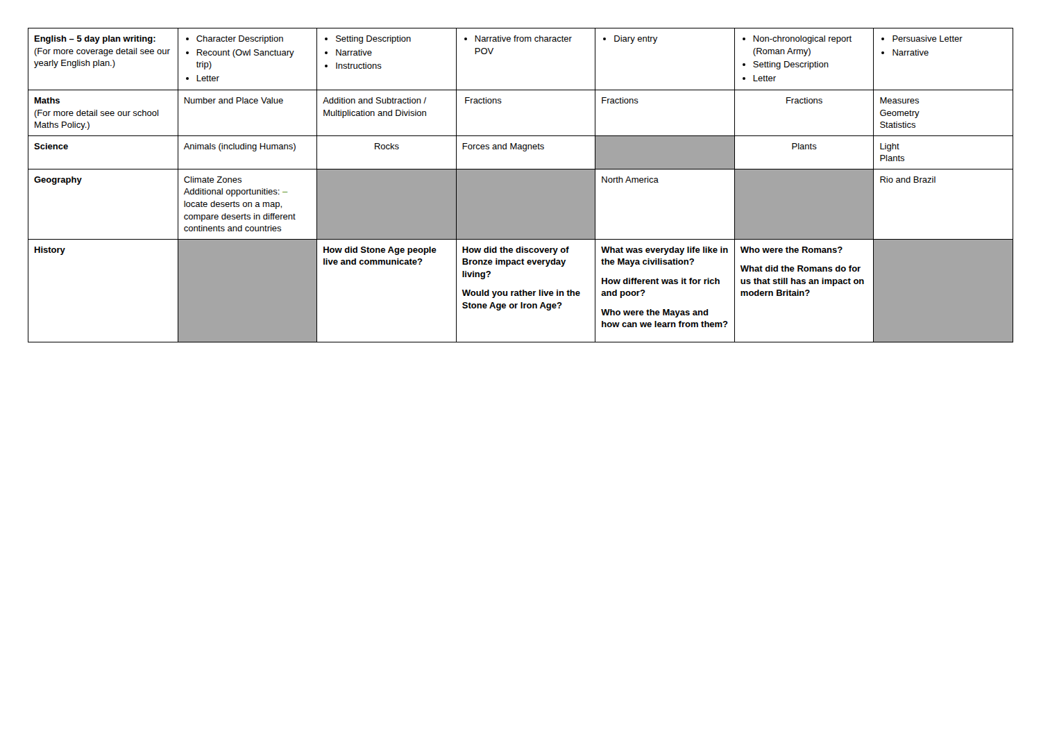| English – 5 day plan writing: (For more coverage detail see our yearly English plan.) | Character Description Recount (Owl Sanctuary trip) Letter | Setting Description Narrative Instructions | Narrative from character POV | Diary entry | Non-chronological report (Roman Army) Setting Description Letter | Persuasive Letter Narrative |
| Maths (For more detail see our school Maths Policy.) | Number and Place Value | Addition and Subtraction / Multiplication and Division | Fractions | Fractions | Fractions | Measures Geometry Statistics |
| Science | Animals (including Humans) | Rocks | Forces and Magnets | | Plants | Light Plants |
| Geography | Climate Zones Additional opportunities: – locate deserts on a map, compare deserts in different continents and countries | | | North America | | Rio and Brazil |
| History | | How did Stone Age people live and communicate? | How did the discovery of Bronze impact everyday living? Would you rather live in the Stone Age or Iron Age? | What was everyday life like in the Maya civilisation? How different was it for rich and poor? Who were the Mayas and how can we learn from them? | Who were the Romans? What did the Romans do for us that still has an impact on modern Britain? | |